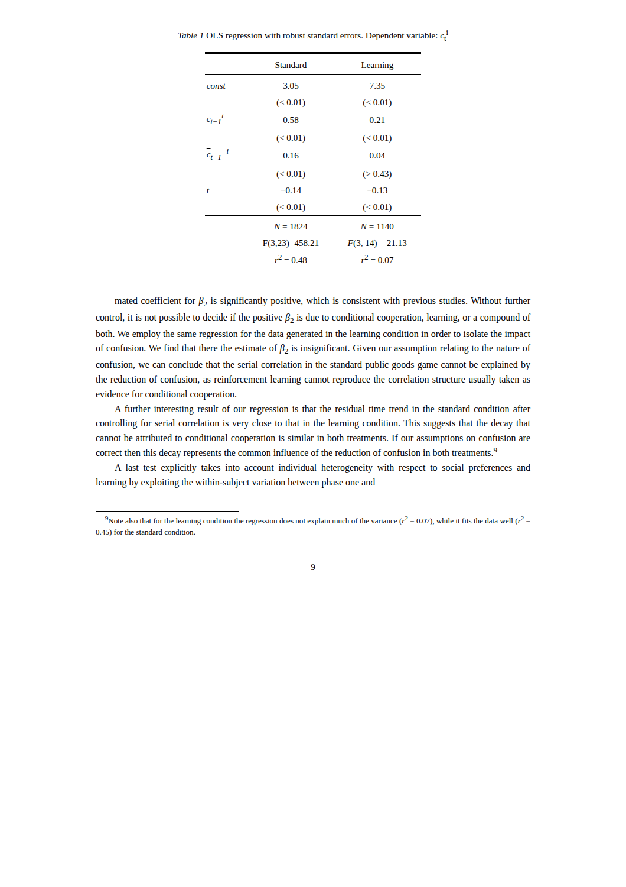Table 1 OLS regression with robust standard errors. Dependent variable: cti
| | Standard | Learning |
| --- | --- | --- |
| const | 3.05 | 7.35 |
| | (< 0.01) | (< 0.01) |
| c t−1 i | 0.58 | 0.21 |
| | (< 0.01) | (< 0.01) |
| c t−1 −i | 0.16 | 0.04 |
| | (< 0.01) | (> 0.43) |
| t | −0.14 | −0.13 |
| | (< 0.01) | (< 0.01) |
| | N = 1824 | N = 1140 |
| | F(3,23)=458.21 | F (3, 14) = 21.13 |
| | r 2 = 0.48 | r 2 = 0.07 |
mated coefficient for β2 is significantly positive, which is consistent with previous studies. Without further control, it is not possible to decide if the positive β2 is due to conditional cooperation, learning, or a compound of both. We employ the same regression for the data generated in the learning condition in order to isolate the impact of confusion. We find that there the estimate of β2 is insignificant. Given our assumption relating to the nature of confusion, we can conclude that the serial correlation in the standard public goods game cannot be explained by the reduction of confusion, as reinforcement learning cannot reproduce the correlation structure usually taken as evidence for conditional cooperation.
A further interesting result of our regression is that the residual time trend in the standard condition after controlling for serial correlation is very close to that in the learning condition. This suggests that the decay that cannot be attributed to conditional cooperation is similar in both treatments. If our assumptions on confusion are correct then this decay represents the common influence of the reduction of confusion in both treatments.9
A last test explicitly takes into account individual heterogeneity with respect to social preferences and learning by exploiting the within-subject variation between phase one and
9Note also that for the learning condition the regression does not explain much of the variance (r2 = 0.07), while it fits the data well (r2 = 0.45) for the standard condition.
9